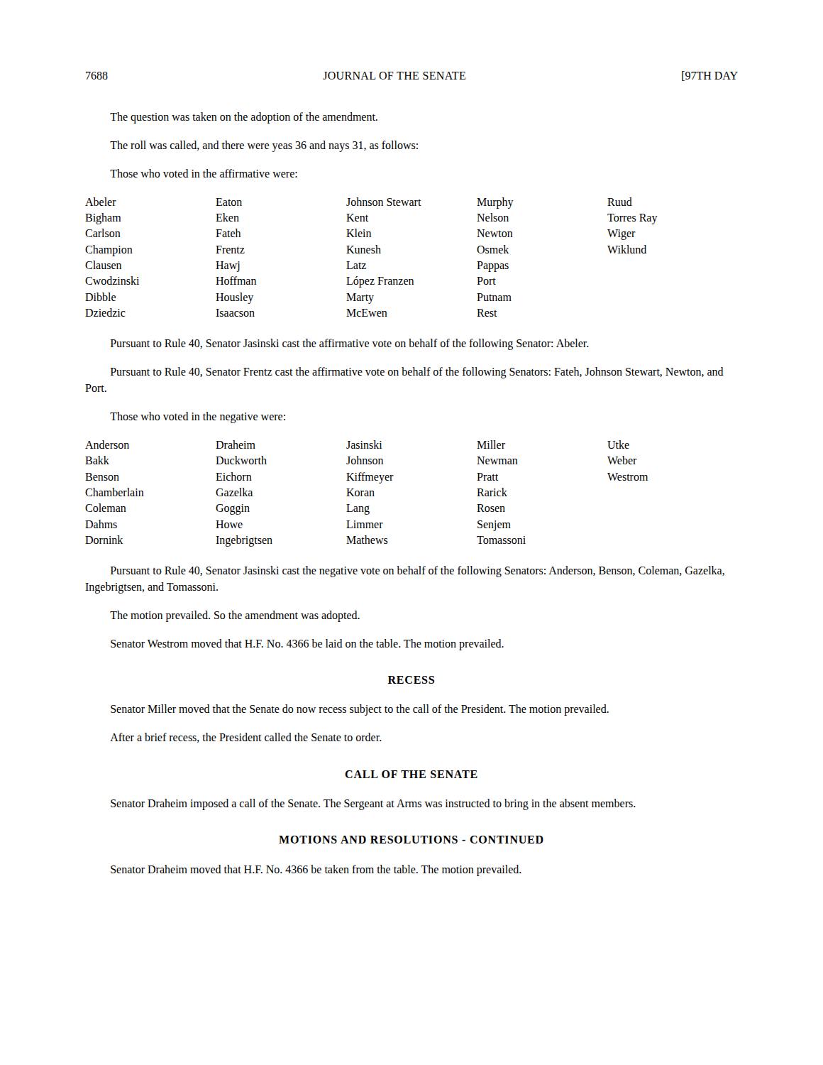7688 JOURNAL OF THE SENATE [97TH DAY
The question was taken on the adoption of the amendment.
The roll was called, and there were yeas 36 and nays 31, as follows:
Those who voted in the affirmative were:
| Abeler | Eaton | Johnson Stewart | Murphy | Ruud |
| Bigham | Eken | Kent | Nelson | Torres Ray |
| Carlson | Fateh | Klein | Newton | Wiger |
| Champion | Frentz | Kunesh | Osmek | Wiklund |
| Clausen | Hawj | Latz | Pappas | |
| Cwodzinski | Hoffman | López Franzen | Port | |
| Dibble | Housley | Marty | Putnam | |
| Dziedzic | Isaacson | McEwen | Rest | |
Pursuant to Rule 40, Senator Jasinski cast the affirmative vote on behalf of the following Senator: Abeler.
Pursuant to Rule 40, Senator Frentz cast the affirmative vote on behalf of the following Senators: Fateh, Johnson Stewart, Newton, and Port.
Those who voted in the negative were:
| Anderson | Draheim | Jasinski | Miller | Utke |
| Bakk | Duckworth | Johnson | Newman | Weber |
| Benson | Eichorn | Kiffmeyer | Pratt | Westrom |
| Chamberlain | Gazelka | Koran | Rarick | |
| Coleman | Goggin | Lang | Rosen | |
| Dahms | Howe | Limmer | Senjem | |
| Dornink | Ingebrigtsen | Mathews | Tomassoni | |
Pursuant to Rule 40, Senator Jasinski cast the negative vote on behalf of the following Senators: Anderson, Benson, Coleman, Gazelka, Ingebrigtsen, and Tomassoni.
The motion prevailed. So the amendment was adopted.
Senator Westrom moved that H.F. No. 4366 be laid on the table. The motion prevailed.
RECESS
Senator Miller moved that the Senate do now recess subject to the call of the President. The motion prevailed.
After a brief recess, the President called the Senate to order.
CALL OF THE SENATE
Senator Draheim imposed a call of the Senate. The Sergeant at Arms was instructed to bring in the absent members.
MOTIONS AND RESOLUTIONS - CONTINUED
Senator Draheim moved that H.F. No. 4366 be taken from the table. The motion prevailed.